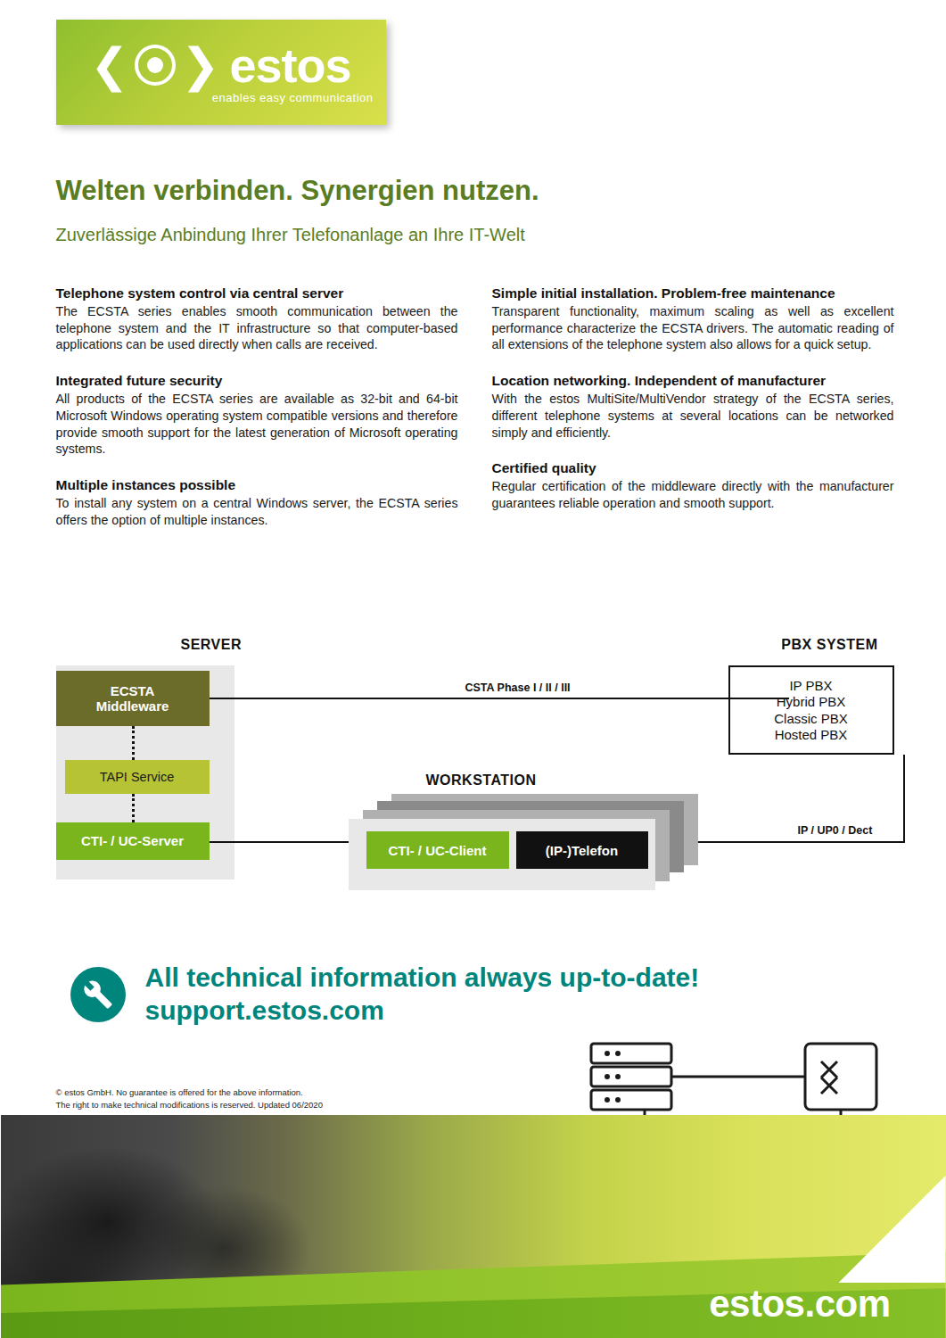❮ ❯ estos
enables easy communication
Welten verbinden. Synergien nutzen.
Zuverlässige Anbindung Ihrer Telefonanlage an Ihre IT-Welt
Telephone system control via central server
The ECSTA series enables smooth communication between the telephone system and the IT infrastructure so that computer-based applications can be used directly when calls are received.
Integrated future security
All products of the ECSTA series are available as 32-bit and 64-bit Microsoft Windows operating system compatible versions and therefore provide smooth support for the latest generation of Microsoft operating systems.
Multiple instances possible
To install any system on a central Windows server, the ECSTA series offers the option of multiple instances.
Simple initial installation. Problem-free maintenance
Transparent functionality, maximum scaling as well as excellent performance characterize the ECSTA drivers. The automatic reading of all extensions of the telephone system also allows for a quick setup.
Location networking. Independent of manufacturer
With the estos MultiSite/MultiVendor strategy of the ECSTA series, different telephone systems at several locations can be networked simply and efficiently.
Certified quality
Regular certification of the middleware directly with the manufacturer guarantees reliable operation and smooth support.
SERVER PBX SYSTEM WORKSTATION
ECSTA
Middleware
TAPI Service
CTI- / UC-Server
IP PBX Hybrid PBX Classic PBX Hosted PBX
CSTA Phase I / II / III IP / UP0 / Dect
CTI- / UC-Client
(IP-)Telefon
All technical information always up-to-date!
support.estos.com
© estos GmbH. No guarantee is offered for the above information.
The right to make technical modifications is reserved. Updated 06/2020
estos.com